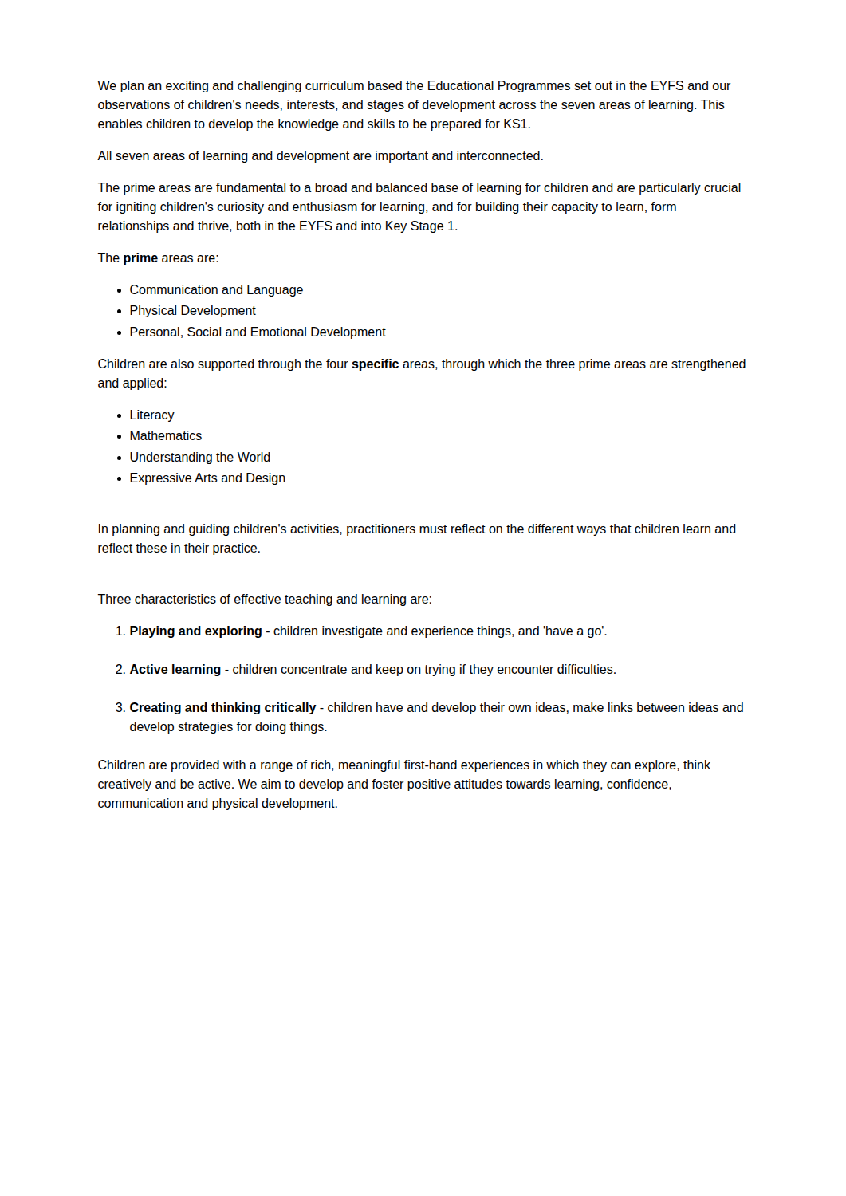We plan an exciting and challenging curriculum based the Educational Programmes set out in the EYFS and our observations of children's needs, interests, and stages of development across the seven areas of learning. This enables children to develop the knowledge and skills to be prepared for KS1.
All seven areas of learning and development are important and interconnected.
The prime areas are fundamental to a broad and balanced base of learning for children and are particularly crucial for igniting children's curiosity and enthusiasm for learning, and for building their capacity to learn, form relationships and thrive, both in the EYFS and into Key Stage 1.
The prime areas are:
Communication and Language
Physical Development
Personal, Social and Emotional Development
Children are also supported through the four specific areas, through which the three prime areas are strengthened and applied:
Literacy
Mathematics
Understanding the World
Expressive Arts and Design
In planning and guiding children's activities, practitioners must reflect on the different ways that children learn and reflect these in their practice.
Three characteristics of effective teaching and learning are:
Playing and exploring - children investigate and experience things, and 'have a go'.
Active learning - children concentrate and keep on trying if they encounter difficulties.
Creating and thinking critically - children have and develop their own ideas, make links between ideas and develop strategies for doing things.
Children are provided with a range of rich, meaningful first-hand experiences in which they can explore, think creatively and be active. We aim to develop and foster positive attitudes towards learning, confidence, communication and physical development.